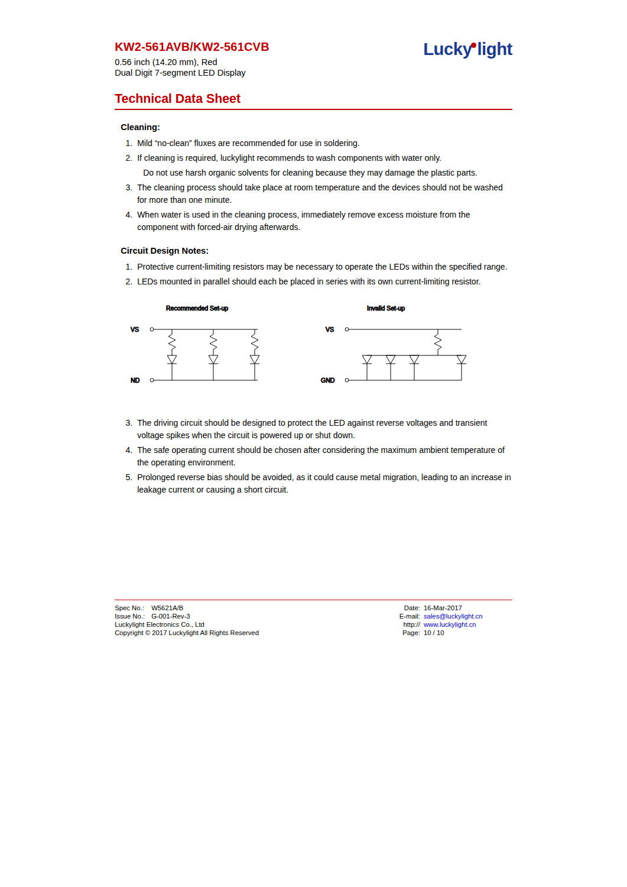KW2-561AVB/KW2-561CVB
0.56 inch (14.20 mm), Red
Dual Digit 7-segment LED Display
Lucky light
Technical Data Sheet
Cleaning:
Mild “no-clean” fluxes are recommended for use in soldering.
If cleaning is required, luckylight recommends to wash components with water only.
Do not use harsh organic solvents for cleaning because they may damage the plastic parts.
The cleaning process should take place at room temperature and the devices should not be washed for more than one minute.
When water is used in the cleaning process, immediately remove excess moisture from the component with forced-air drying afterwards.
Circuit Design Notes:
Protective current-limiting resistors may be necessary to operate the LEDs within the specified range.
LEDs mounted in parallel should each be placed in series with its own current-limiting resistor.
Recommended Set-up VS GND Invalid Set-up VS GND
The driving circuit should be designed to protect the LED against reverse voltages and transient voltage spikes when the circuit is powered up or shut down.
The safe operating current should be chosen after considering the maximum ambient temperature of the operating environment.
Prolonged reverse bias should be avoided, as it could cause metal migration, leading to an increase in leakage current or causing a short circuit.
| Spec No.: | W5621A/B | Date: | 16-Mar-2017 |
| Issue No.: | G-001-Rev-3 | E-mail: | sales@luckylight.cn |
| Luckylight Electronics Co., Ltd | http:// | www.luckylight.cn |
| Copyright © 2017 Luckylight All Rights Reserved | Page: | 10 / 10 |